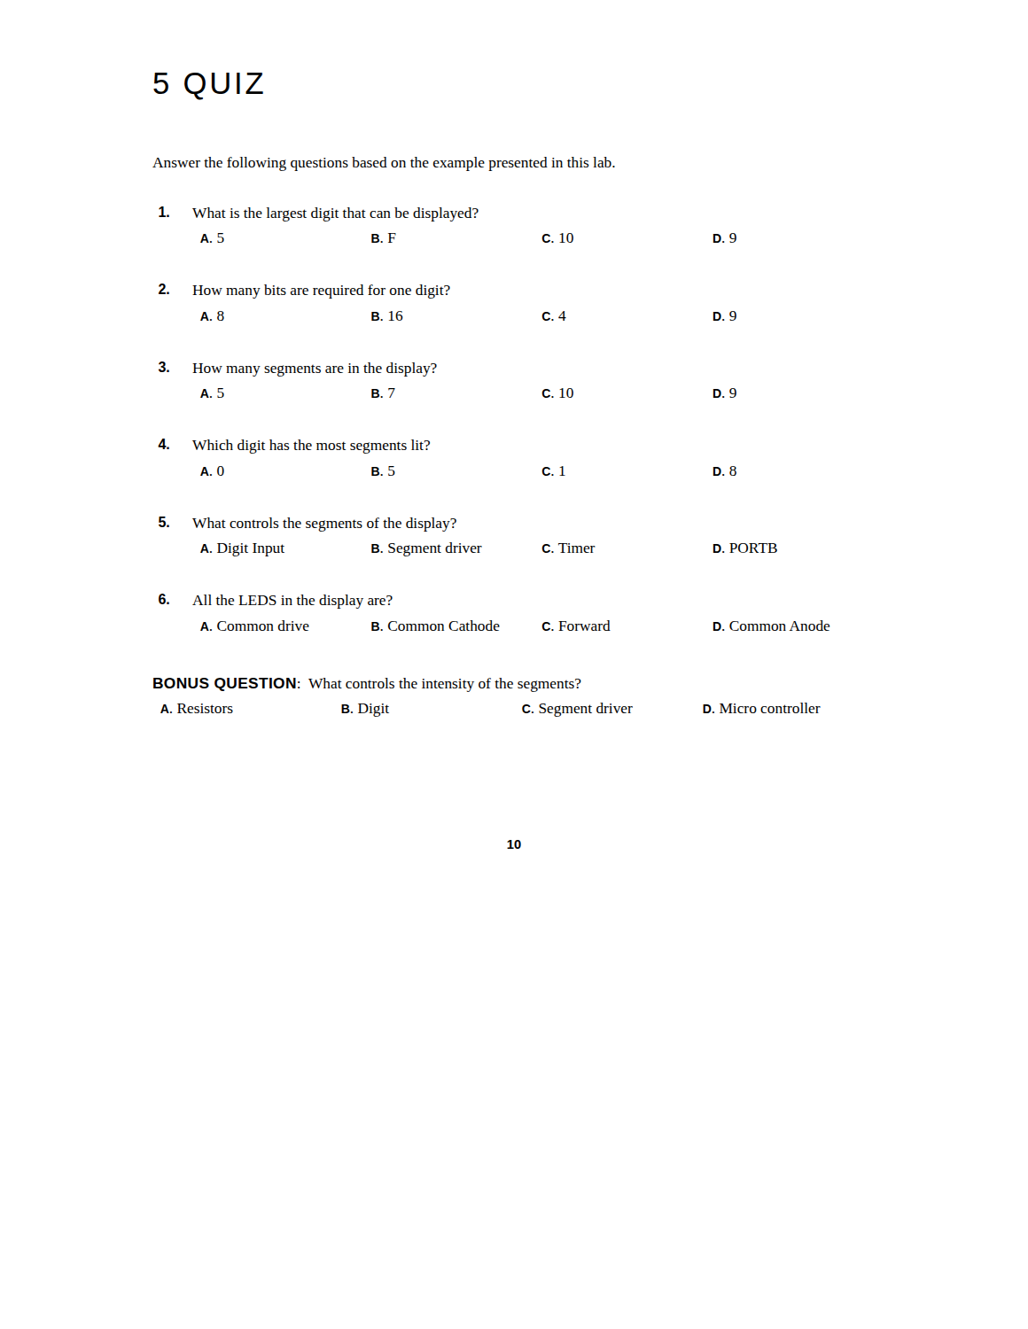5 QUIZ
Answer the following questions based on the example presented in this lab.
What is the largest digit that can be displayed?
A. 5 B. F C. 10 D. 9
How many bits are required for one digit?
A. 8 B. 16 C. 4 D. 9
How many segments are in the display?
A. 5 B. 7 C. 10 D. 9
Which digit has the most segments lit?
A. 0 B. 5 C. 1 D. 8
What controls the segments of the display?
A. Digit Input B. Segment driver C. Timer D. PORTB
All the LEDS in the display are?
A. Common drive B. Common Cathode C. Forward D. Common Anode
BONUS QUESTION: What controls the intensity of the segments?
A. Resistors B. Digit C. Segment driver D. Micro controller
10